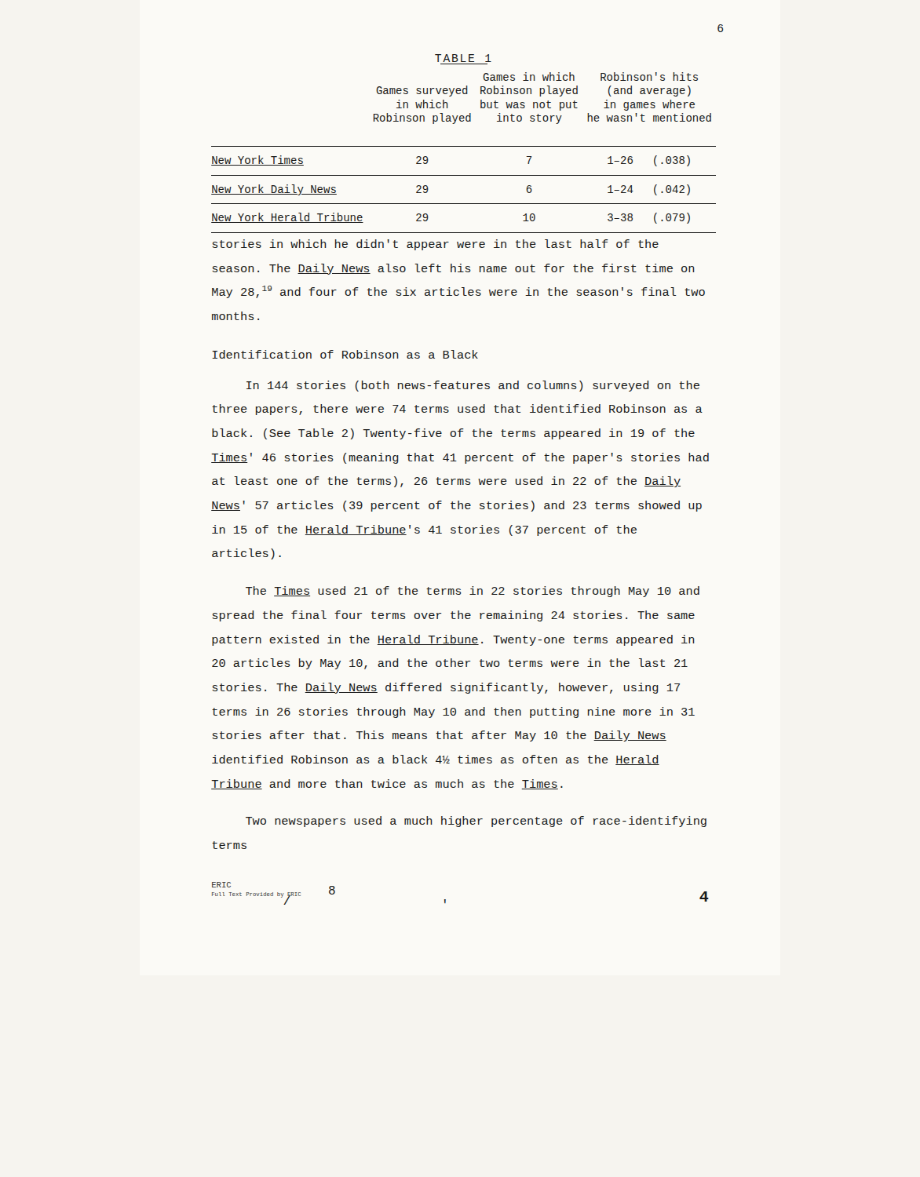6
TABLE 1
| | Games surveyed in which Robinson played | Games in which Robinson played but was not put into story | Robinson's hits (and average) in games where he wasn't mentioned |
| --- | --- | --- | --- |
| New York Times | 29 | 7 | 1–26 (.038) |
| New York Daily News | 29 | 6 | 1–24 (.042) |
| New York Herald Tribune | 29 | 10 | 3–38 (.079) |
stories in which he didn't appear were in the last half of the season. The Daily News also left his name out for the first time on May 28,19 and four of the six articles were in the season's final two months.
Identification of Robinson as a Black
In 144 stories (both news-features and columns) surveyed on the three papers, there were 74 terms used that identified Robinson as a black. (See Table 2) Twenty-five of the terms appeared in 19 of the Times' 46 stories (meaning that 41 percent of the paper's stories had at least one of the terms), 26 terms were used in 22 of the Daily News' 57 articles (39 percent of the stories) and 23 terms showed up in 15 of the Herald Tribune's 41 stories (37 percent of the articles).
The Times used 21 of the terms in 22 stories through May 10 and spread the final four terms over the remaining 24 stories. The same pattern existed in the Herald Tribune. Twenty-one terms appeared in 20 articles by May 10, and the other two terms were in the last 21 stories. The Daily News differed significantly, however, using 17 terms in 26 stories through May 10 and then putting nine more in 31 stories after that. This means that after May 10 the Daily News identified Robinson as a black 4½ times as often as the Herald Tribune and more than twice as much as the Times.
Two newspapers used a much higher percentage of race-identifying terms
ERIC
Full Text Provided by ERIC
/
8
'
4